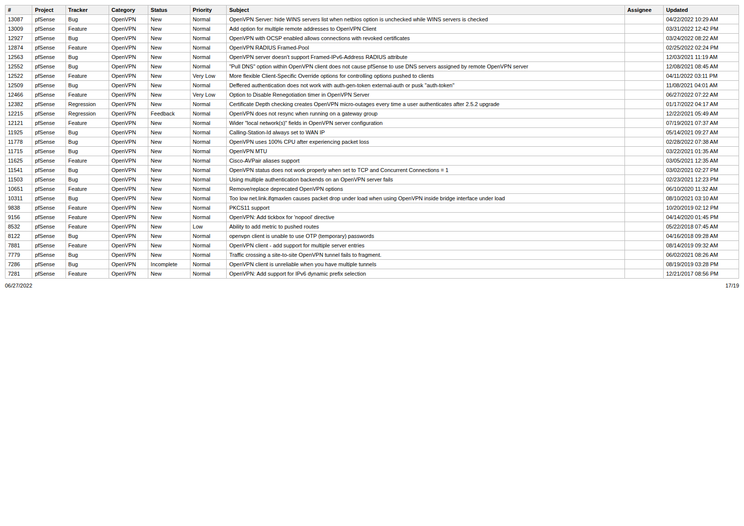| # | Project | Tracker | Category | Status | Priority | Subject | Assignee | Updated |
| --- | --- | --- | --- | --- | --- | --- | --- | --- |
| 13087 | pfSense | Bug | OpenVPN | New | Normal | OpenVPN Server: hide WINS servers list when netbios option is unchecked while WINS servers is checked | | 04/22/2022 10:29 AM |
| 13009 | pfSense | Feature | OpenVPN | New | Normal | Add option for multiple remote addresses to OpenVPN Client | | 03/31/2022 12:42 PM |
| 12927 | pfSense | Bug | OpenVPN | New | Normal | OpenVPN with OCSP enabled allows connections with revoked certificates | | 03/24/2022 08:22 AM |
| 12874 | pfSense | Feature | OpenVPN | New | Normal | OpenVPN RADIUS Framed-Pool | | 02/25/2022 02:24 PM |
| 12563 | pfSense | Bug | OpenVPN | New | Normal | OpenVPN server doesn't support Framed-IPv6-Address RADIUS attribute | | 12/03/2021 11:19 AM |
| 12552 | pfSense | Bug | OpenVPN | New | Normal | "Pull DNS" option within OpenVPN client does not cause pfSense to use DNS servers assigned by remote OpenVPN server | | 12/08/2021 08:45 AM |
| 12522 | pfSense | Feature | OpenVPN | New | Very Low | More flexible Client-Specific Override options for controlling options pushed to clients | | 04/11/2022 03:11 PM |
| 12509 | pfSense | Bug | OpenVPN | New | Normal | Deffered authentication does not work with auth-gen-token external-auth or pusk "auth-token" | | 11/08/2021 04:01 AM |
| 12466 | pfSense | Feature | OpenVPN | New | Very Low | Option to Disable Renegotiation timer in OpenVPN Server | | 06/27/2022 07:22 AM |
| 12382 | pfSense | Regression | OpenVPN | New | Normal | Certificate Depth checking creates OpenVPN micro-outages every time a user authenticates after 2.5.2 upgrade | | 01/17/2022 04:17 AM |
| 12215 | pfSense | Regression | OpenVPN | Feedback | Normal | OpenVPN does not resync when running on a gateway group | | 12/22/2021 05:49 AM |
| 12121 | pfSense | Feature | OpenVPN | New | Normal | Wider "local network(s)" fields in OpenVPN server configuration | | 07/19/2021 07:37 AM |
| 11925 | pfSense | Bug | OpenVPN | New | Normal | Calling-Station-Id always set to WAN IP | | 05/14/2021 09:27 AM |
| 11778 | pfSense | Bug | OpenVPN | New | Normal | OpenVPN uses 100% CPU after experiencing packet loss | | 02/28/2022 07:38 AM |
| 11715 | pfSense | Bug | OpenVPN | New | Normal | OpenVPN MTU | | 03/22/2021 01:35 AM |
| 11625 | pfSense | Feature | OpenVPN | New | Normal | Cisco-AVPair aliases support | | 03/05/2021 12:35 AM |
| 11541 | pfSense | Bug | OpenVPN | New | Normal | OpenVPN status does not work properly when set to TCP and Concurrent Connections = 1 | | 03/02/2021 02:27 PM |
| 11503 | pfSense | Bug | OpenVPN | New | Normal | Using multiple authentication backends on an OpenVPN server fails | | 02/23/2021 12:23 PM |
| 10651 | pfSense | Feature | OpenVPN | New | Normal | Remove/replace deprecated OpenVPN options | | 06/10/2020 11:32 AM |
| 10311 | pfSense | Bug | OpenVPN | New | Normal | Too low net.link.ifqmaxlen causes packet drop under load when using OpenVPN inside bridge interface under load | | 08/10/2021 03:10 AM |
| 9838 | pfSense | Feature | OpenVPN | New | Normal | PKCS11 support | | 10/20/2019 02:12 PM |
| 9156 | pfSense | Feature | OpenVPN | New | Normal | OpenVPN: Add tickbox for 'nopool' directive | | 04/14/2020 01:45 PM |
| 8532 | pfSense | Feature | OpenVPN | New | Low | Ability to add metric to pushed routes | | 05/22/2018 07:45 AM |
| 8122 | pfSense | Bug | OpenVPN | New | Normal | openvpn client is unable to use OTP (temporary) passwords | | 04/16/2018 09:28 AM |
| 7881 | pfSense | Feature | OpenVPN | New | Normal | OpenVPN client - add support for multiple server entries | | 08/14/2019 09:32 AM |
| 7779 | pfSense | Bug | OpenVPN | New | Normal | Traffic crossing a site-to-site OpenVPN tunnel fails to fragment. | | 06/02/2021 08:26 AM |
| 7286 | pfSense | Bug | OpenVPN | Incomplete | Normal | OpenVPN client is unreliable when you have multiple tunnels | | 08/19/2019 03:28 PM |
| 7281 | pfSense | Feature | OpenVPN | New | Normal | OpenVPN: Add support for IPv6 dynamic prefix selection | | 12/21/2017 08:56 PM |
06/27/2022 17/19